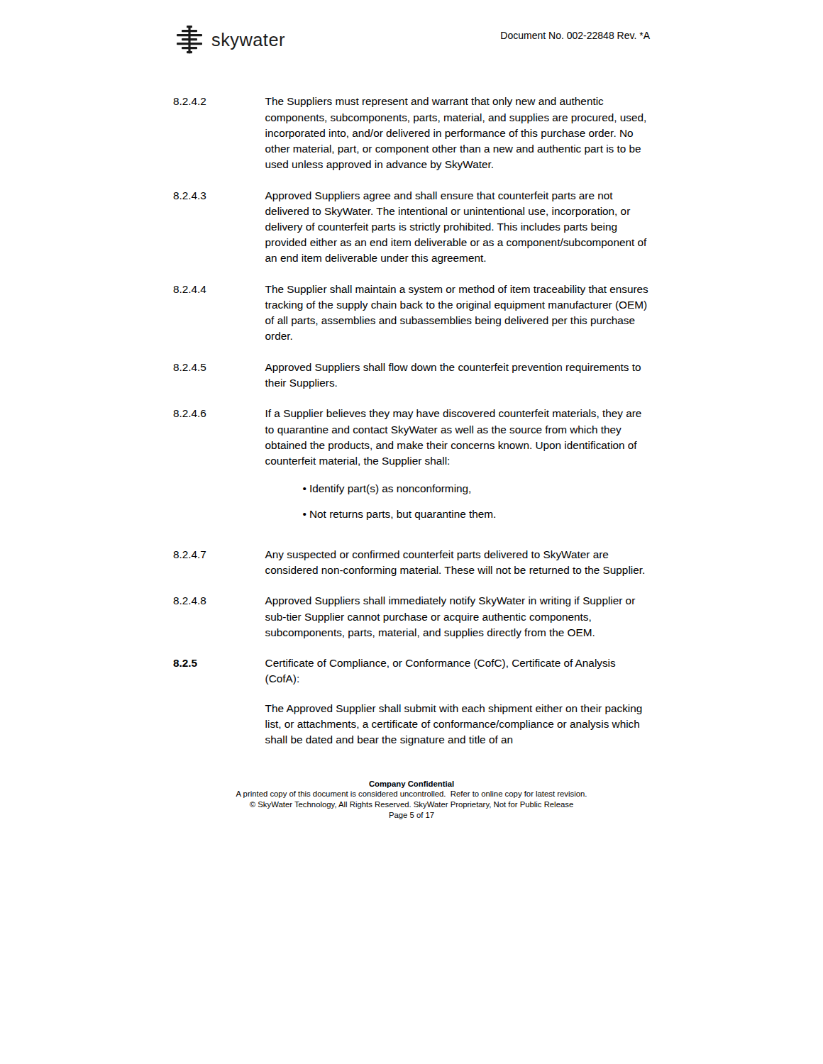skywater
Document No. 002-22848 Rev. *A
8.2.4.2
The Suppliers must represent and warrant that only new and authentic components, subcomponents, parts, material, and supplies are procured, used, incorporated into, and/or delivered in performance of this purchase order. No other material, part, or component other than a new and authentic part is to be used unless approved in advance by SkyWater.
8.2.4.3
Approved Suppliers agree and shall ensure that counterfeit parts are not delivered to SkyWater. The intentional or unintentional use, incorporation, or delivery of counterfeit parts is strictly prohibited. This includes parts being provided either as an end item deliverable or as a component/subcomponent of an end item deliverable under this agreement.
8.2.4.4
The Supplier shall maintain a system or method of item traceability that ensures tracking of the supply chain back to the original equipment manufacturer (OEM) of all parts, assemblies and subassemblies being delivered per this purchase order.
8.2.4.5
Approved Suppliers shall flow down the counterfeit prevention requirements to their Suppliers.
8.2.4.6
If a Supplier believes they may have discovered counterfeit materials, they are to quarantine and contact SkyWater as well as the source from which they obtained the products, and make their concerns known. Upon identification of counterfeit material, the Supplier shall:
• Identify part(s) as nonconforming,
• Not returns parts, but quarantine them.
8.2.4.7
Any suspected or confirmed counterfeit parts delivered to SkyWater are considered non-conforming material. These will not be returned to the Supplier.
8.2.4.8
Approved Suppliers shall immediately notify SkyWater in writing if Supplier or sub-tier Supplier cannot purchase or acquire authentic components, subcomponents, parts, material, and supplies directly from the OEM.
8.2.5
Certificate of Compliance, or Conformance (CofC), Certificate of Analysis (CofA):
The Approved Supplier shall submit with each shipment either on their packing list, or attachments, a certificate of conformance/compliance or analysis which shall be dated and bear the signature and title of an
Company Confidential
A printed copy of this document is considered uncontrolled. Refer to online copy for latest revision.
© SkyWater Technology, All Rights Reserved. SkyWater Proprietary, Not for Public Release
Page 5 of 17